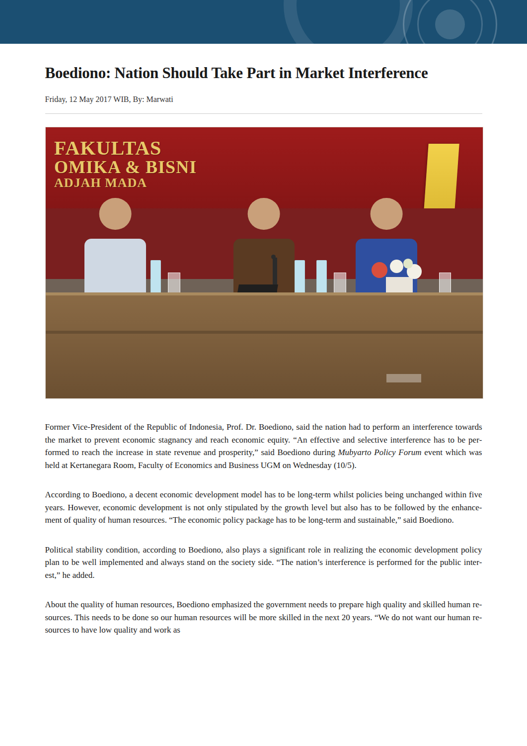Boediono: Nation Should Take Part in Market Interference
Friday, 12 May 2017 WIB, By: Marwati
FAKULTAS OMIKA & BISNI ADJAH MADA
Former Vice-President of the Republic of Indonesia, Prof. Dr. Boediono, said the nation had to perform an interference towards the market to prevent economic stagnancy and reach economic equity. “An effective and selective interference has to be performed to reach the increase in state revenue and prosperity,” said Boediono during Mubyarto Policy Forum event which was held at Kertanegara Room, Faculty of Economics and Business UGM on Wednesday (10/5).
According to Boediono, a decent economic development model has to be long-term whilst policies being unchanged within five years. However, economic development is not only stipulated by the growth level but also has to be followed by the enhancement of quality of human resources. “The economic policy package has to be long-term and sustainable,” said Boediono.
Political stability condition, according to Boediono, also plays a significant role in realizing the economic development policy plan to be well implemented and always stand on the society side. “The nation’s interference is performed for the public interest,” he added.
About the quality of human resources, Boediono emphasized the government needs to prepare high quality and skilled human resources. This needs to be done so our human resources will be more skilled in the next 20 years. “We do not want our human resources to have low quality and work as